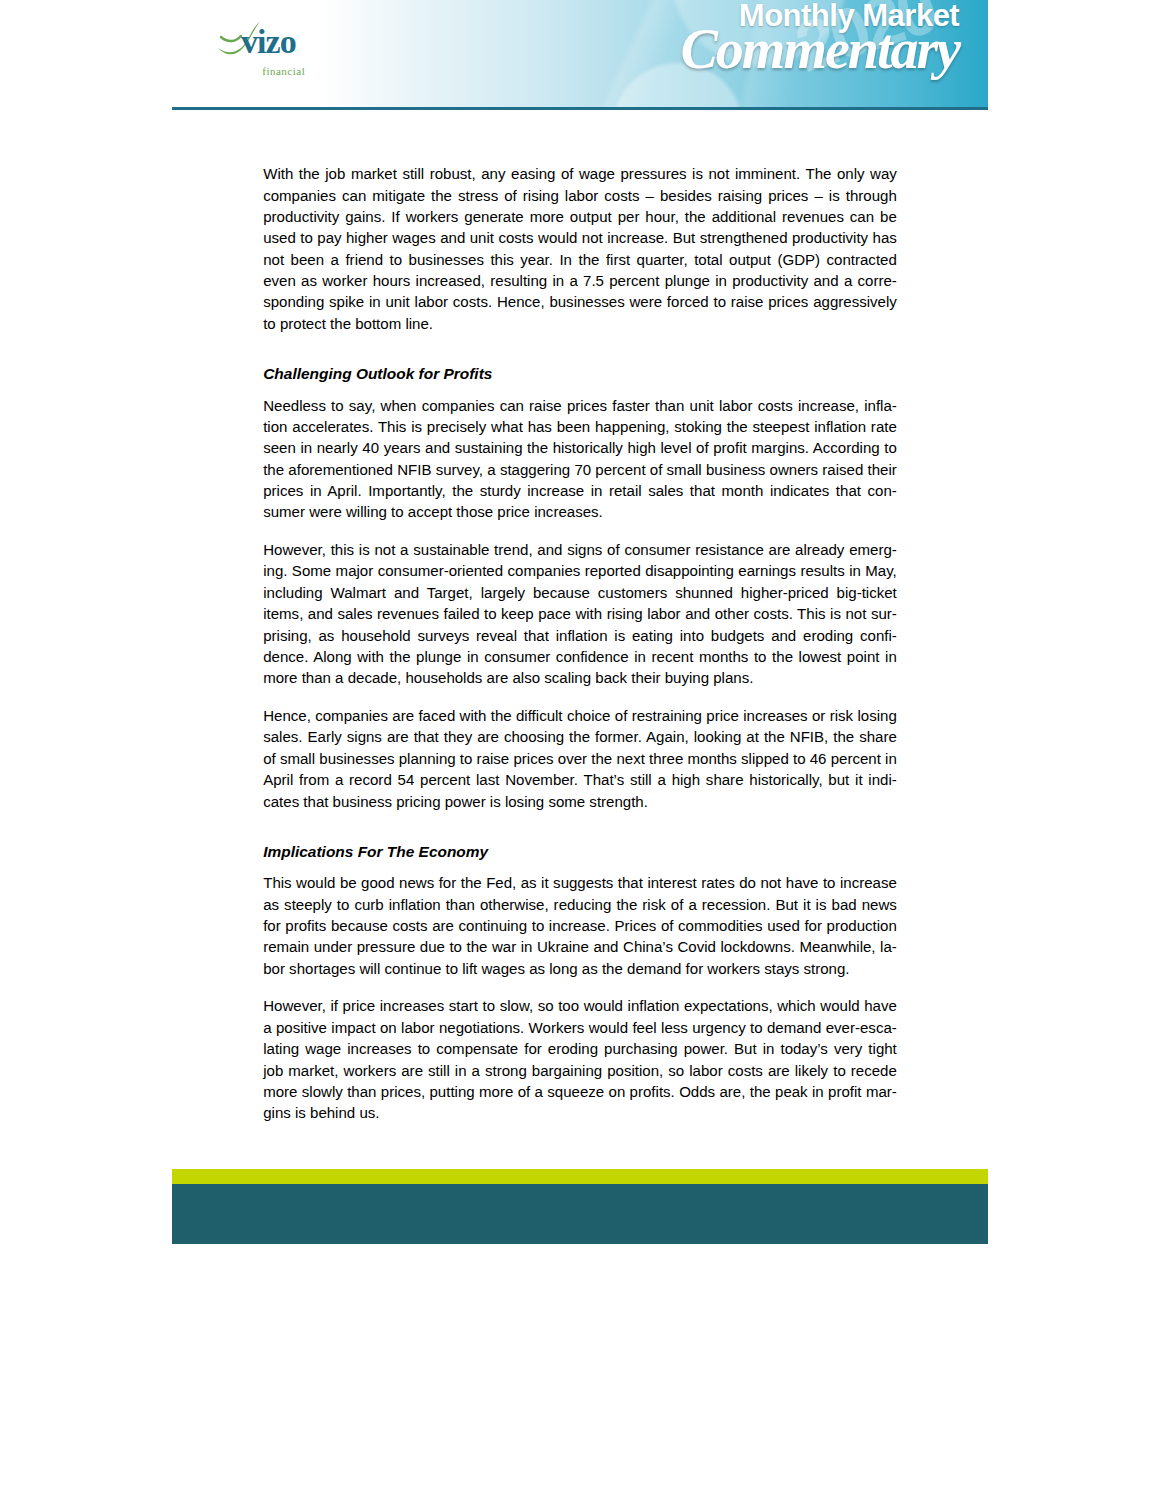2020
vizo
financial
Monthly Market
Commentary
With the job market still robust, any easing of wage pressures is not imminent. The only way companies can mitigate the stress of rising labor costs – besides raising prices – is through productivity gains. If workers generate more output per hour, the additional revenues can be used to pay higher wages and unit costs would not increase. But strengthened productivity has not been a friend to businesses this year. In the first quarter, total output (GDP) contracted even as worker hours increased, resulting in a 7.5 percent plunge in productivity and a corresponding spike in unit labor costs. Hence, businesses were forced to raise prices aggressively to protect the bottom line.
Challenging Outlook for Profits
Needless to say, when companies can raise prices faster than unit labor costs increase, inflation accelerates. This is precisely what has been happening, stoking the steepest inflation rate seen in nearly 40 years and sustaining the historically high level of profit margins. According to the aforementioned NFIB survey, a staggering 70 percent of small business owners raised their prices in April. Importantly, the sturdy increase in retail sales that month indicates that consumer were willing to accept those price increases.
However, this is not a sustainable trend, and signs of consumer resistance are already emerging. Some major consumer-oriented companies reported disappointing earnings results in May, including Walmart and Target, largely because customers shunned higher-priced big-ticket items, and sales revenues failed to keep pace with rising labor and other costs. This is not surprising, as household surveys reveal that inflation is eating into budgets and eroding confidence. Along with the plunge in consumer confidence in recent months to the lowest point in more than a decade, households are also scaling back their buying plans.
Hence, companies are faced with the difficult choice of restraining price increases or risk losing sales. Early signs are that they are choosing the former. Again, looking at the NFIB, the share of small businesses planning to raise prices over the next three months slipped to 46 percent in April from a record 54 percent last November. That’s still a high share historically, but it indicates that business pricing power is losing some strength.
Implications For The Economy
This would be good news for the Fed, as it suggests that interest rates do not have to increase as steeply to curb inflation than otherwise, reducing the risk of a recession. But it is bad news for profits because costs are continuing to increase. Prices of commodities used for production remain under pressure due to the war in Ukraine and China’s Covid lockdowns. Meanwhile, labor shortages will continue to lift wages as long as the demand for workers stays strong.
However, if price increases start to slow, so too would inflation expectations, which would have a positive impact on labor negotiations. Workers would feel less urgency to demand ever-escalating wage increases to compensate for eroding purchasing power. But in today’s very tight job market, workers are still in a strong bargaining position, so labor costs are likely to recede more slowly than prices, putting more of a squeeze on profits. Odds are, the peak in profit margins is behind us.